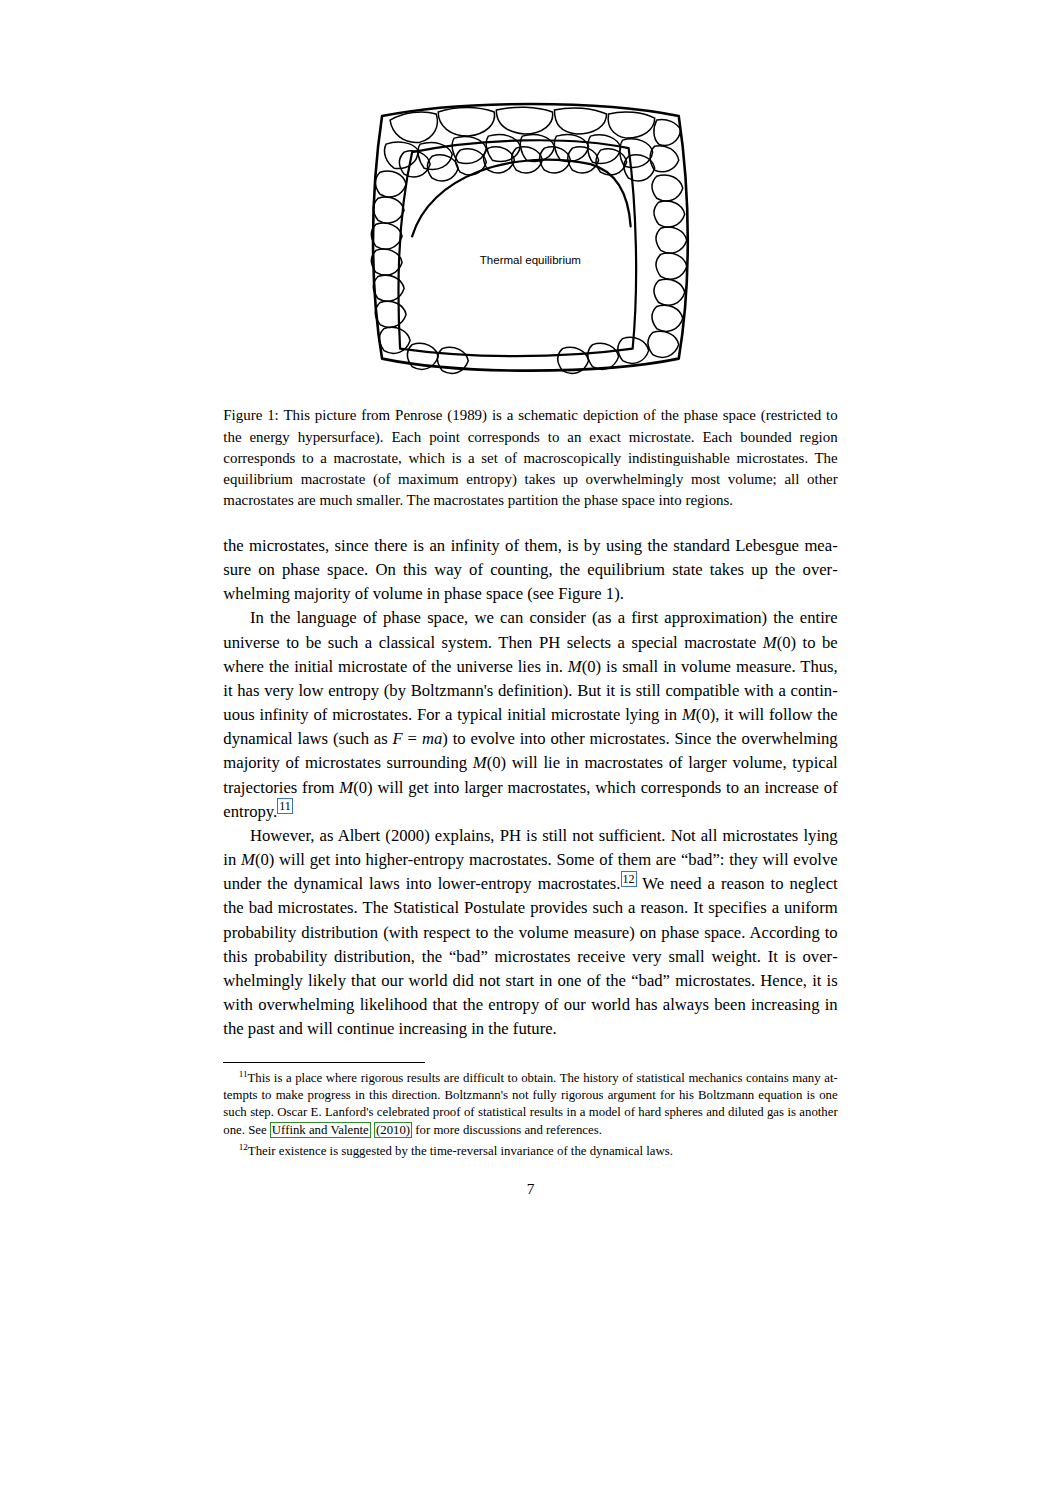Thermal equilibrium
Figure 1: This picture from Penrose (1989) is a schematic depiction of the phase space (restricted to the energy hypersurface). Each point corresponds to an exact microstate. Each bounded region corresponds to a macrostate, which is a set of macroscopically indistinguishable microstates. The equilibrium macrostate (of maximum entropy) takes up overwhelmingly most volume; all other macrostates are much smaller. The macrostates partition the phase space into regions.
the microstates, since there is an infinity of them, is by using the standard Lebesgue measure on phase space. On this way of counting, the equilibrium state takes up the overwhelming majority of volume in phase space (see Figure 1).
In the language of phase space, we can consider (as a first approximation) the entire universe to be such a classical system. Then PH selects a special macrostate M(0) to be where the initial microstate of the universe lies in. M(0) is small in volume measure. Thus, it has very low entropy (by Boltzmann's definition). But it is still compatible with a continuous infinity of microstates. For a typical initial microstate lying in M(0), it will follow the dynamical laws (such as F = ma) to evolve into other microstates. Since the overwhelming majority of microstates surrounding M(0) will lie in macrostates of larger volume, typical trajectories from M(0) will get into larger macrostates, which corresponds to an increase of entropy.11
However, as Albert (2000) explains, PH is still not sufficient. Not all microstates lying in M(0) will get into higher-entropy macrostates. Some of them are “bad”: they will evolve under the dynamical laws into lower-entropy macrostates.12 We need a reason to neglect the bad microstates. The Statistical Postulate provides such a reason. It specifies a uniform probability distribution (with respect to the volume measure) on phase space. According to this probability distribution, the “bad” microstates receive very small weight. It is overwhelmingly likely that our world did not start in one of the “bad” microstates. Hence, it is with overwhelming likelihood that the entropy of our world has always been increasing in the past and will continue increasing in the future.
11This is a place where rigorous results are difficult to obtain. The history of statistical mechanics contains many attempts to make progress in this direction. Boltzmann's not fully rigorous argument for his Boltzmann equation is one such step. Oscar E. Lanford's celebrated proof of statistical results in a model of hard spheres and diluted gas is another one. See Uffink and Valente (2010) for more discussions and references.
12Their existence is suggested by the time-reversal invariance of the dynamical laws.
7